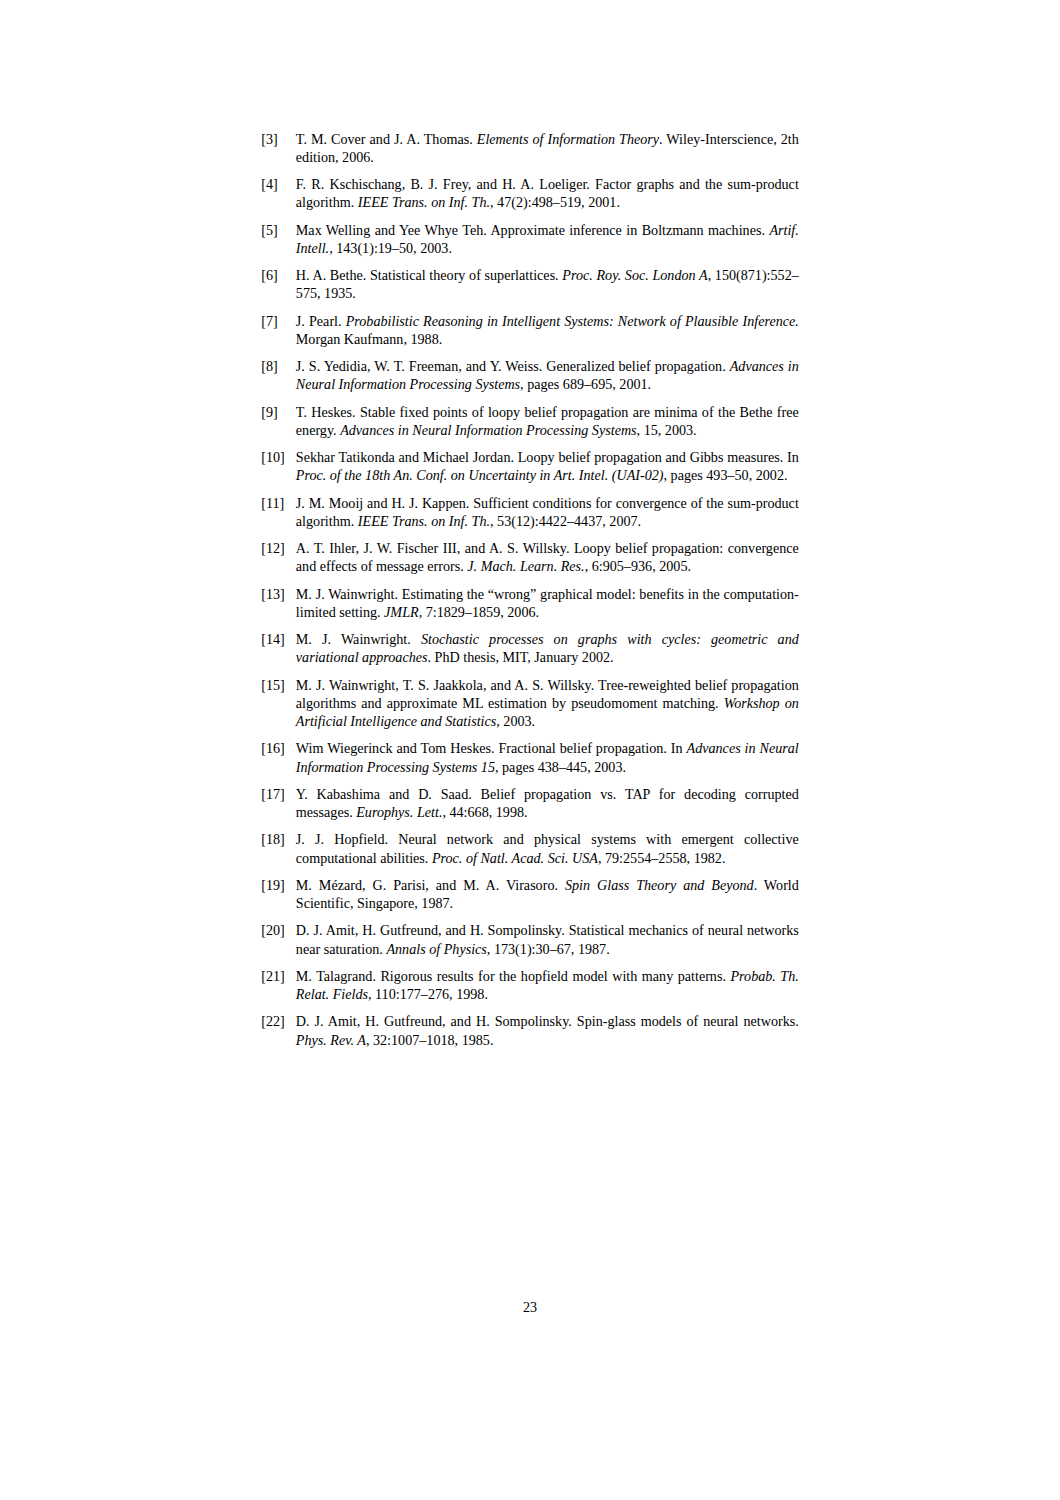[3] T. M. Cover and J. A. Thomas. Elements of Information Theory. Wiley-Interscience, 2th edition, 2006.
[4] F. R. Kschischang, B. J. Frey, and H. A. Loeliger. Factor graphs and the sum-product algorithm. IEEE Trans. on Inf. Th., 47(2):498–519, 2001.
[5] Max Welling and Yee Whye Teh. Approximate inference in Boltzmann machines. Artif. Intell., 143(1):19–50, 2003.
[6] H. A. Bethe. Statistical theory of superlattices. Proc. Roy. Soc. London A, 150(871):552–575, 1935.
[7] J. Pearl. Probabilistic Reasoning in Intelligent Systems: Network of Plausible Inference. Morgan Kaufmann, 1988.
[8] J. S. Yedidia, W. T. Freeman, and Y. Weiss. Generalized belief propagation. Advances in Neural Information Processing Systems, pages 689–695, 2001.
[9] T. Heskes. Stable fixed points of loopy belief propagation are minima of the Bethe free energy. Advances in Neural Information Processing Systems, 15, 2003.
[10] Sekhar Tatikonda and Michael Jordan. Loopy belief propagation and Gibbs measures. In Proc. of the 18th An. Conf. on Uncertainty in Art. Intel. (UAI-02), pages 493–50, 2002.
[11] J. M. Mooij and H. J. Kappen. Sufficient conditions for convergence of the sum-product algorithm. IEEE Trans. on Inf. Th., 53(12):4422–4437, 2007.
[12] A. T. Ihler, J. W. Fischer III, and A. S. Willsky. Loopy belief propagation: convergence and effects of message errors. J. Mach. Learn. Res., 6:905–936, 2005.
[13] M. J. Wainwright. Estimating the “wrong” graphical model: benefits in the computation-limited setting. JMLR, 7:1829–1859, 2006.
[14] M. J. Wainwright. Stochastic processes on graphs with cycles: geometric and variational approaches. PhD thesis, MIT, January 2002.
[15] M. J. Wainwright, T. S. Jaakkola, and A. S. Willsky. Tree-reweighted belief propagation algorithms and approximate ML estimation by pseudomoment matching. Workshop on Artificial Intelligence and Statistics, 2003.
[16] Wim Wiegerinck and Tom Heskes. Fractional belief propagation. In Advances in Neural Information Processing Systems 15, pages 438–445, 2003.
[17] Y. Kabashima and D. Saad. Belief propagation vs. TAP for decoding corrupted messages. Europhys. Lett., 44:668, 1998.
[18] J. J. Hopfield. Neural network and physical systems with emergent collective computational abilities. Proc. of Natl. Acad. Sci. USA, 79:2554–2558, 1982.
[19] M. Mézard, G. Parisi, and M. A. Virasoro. Spin Glass Theory and Beyond. World Scientific, Singapore, 1987.
[20] D. J. Amit, H. Gutfreund, and H. Sompolinsky. Statistical mechanics of neural networks near saturation. Annals of Physics, 173(1):30–67, 1987.
[21] M. Talagrand. Rigorous results for the hopfield model with many patterns. Probab. Th. Relat. Fields, 110:177–276, 1998.
[22] D. J. Amit, H. Gutfreund, and H. Sompolinsky. Spin-glass models of neural networks. Phys. Rev. A, 32:1007–1018, 1985.
23